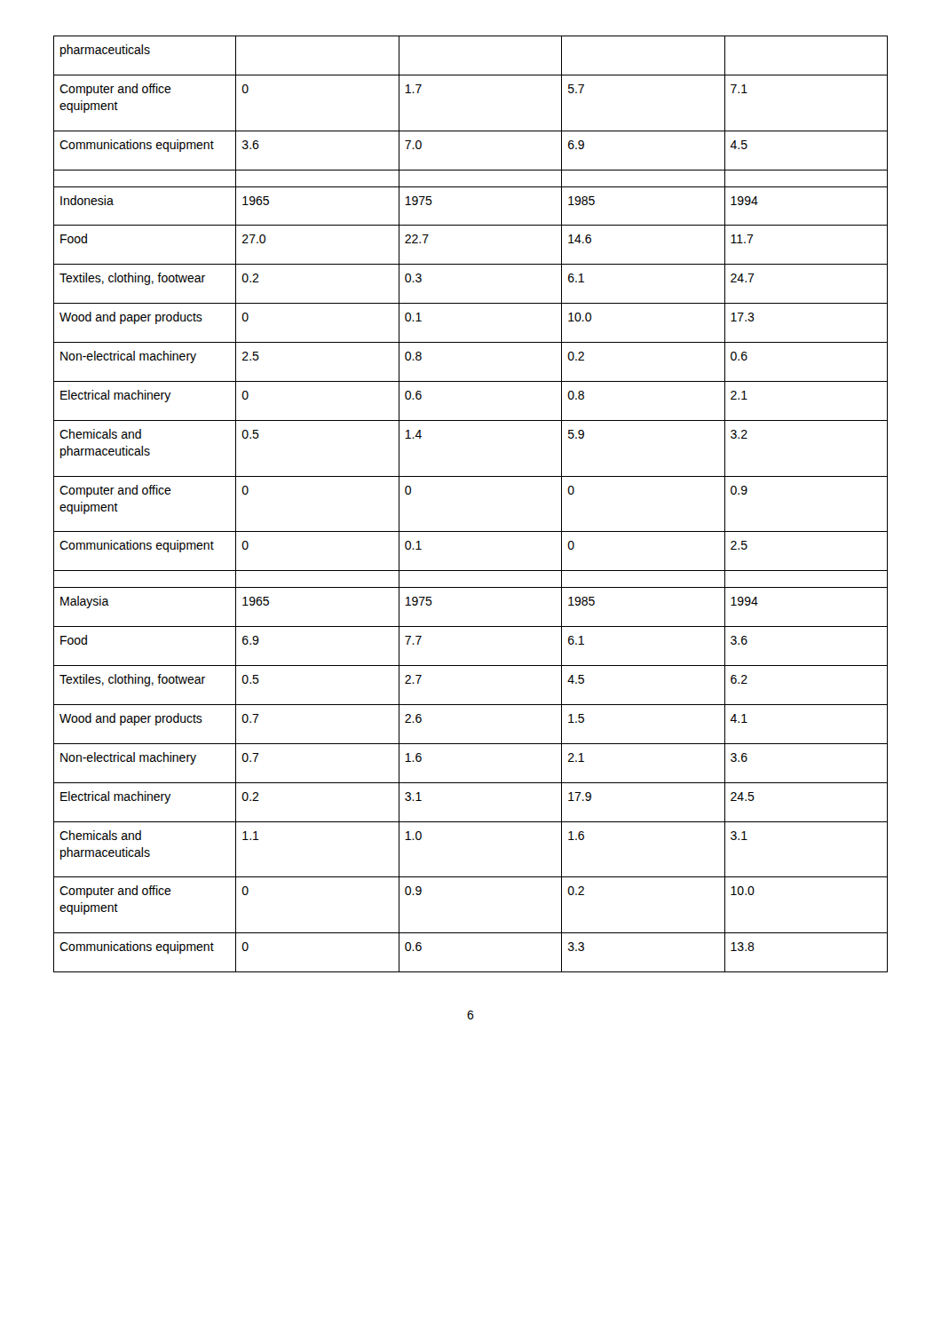| pharmaceuticals | | | | |
| Computer and office equipment | 0 | 1.7 | 5.7 | 7.1 |
| Communications equipment | 3.6 | 7.0 | 6.9 | 4.5 |
| Indonesia | 1965 | 1975 | 1985 | 1994 |
| Food | 27.0 | 22.7 | 14.6 | 11.7 |
| Textiles, clothing, footwear | 0.2 | 0.3 | 6.1 | 24.7 |
| Wood and paper products | 0 | 0.1 | 10.0 | 17.3 |
| Non-electrical machinery | 2.5 | 0.8 | 0.2 | 0.6 |
| Electrical machinery | 0 | 0.6 | 0.8 | 2.1 |
| Chemicals and pharmaceuticals | 0.5 | 1.4 | 5.9 | 3.2 |
| Computer and office equipment | 0 | 0 | 0 | 0.9 |
| Communications equipment | 0 | 0.1 | 0 | 2.5 |
| Malaysia | 1965 | 1975 | 1985 | 1994 |
| Food | 6.9 | 7.7 | 6.1 | 3.6 |
| Textiles, clothing, footwear | 0.5 | 2.7 | 4.5 | 6.2 |
| Wood and paper products | 0.7 | 2.6 | 1.5 | 4.1 |
| Non-electrical machinery | 0.7 | 1.6 | 2.1 | 3.6 |
| Electrical machinery | 0.2 | 3.1 | 17.9 | 24.5 |
| Chemicals and pharmaceuticals | 1.1 | 1.0 | 1.6 | 3.1 |
| Computer and office equipment | 0 | 0.9 | 0.2 | 10.0 |
| Communications equipment | 0 | 0.6 | 3.3 | 13.8 |
6